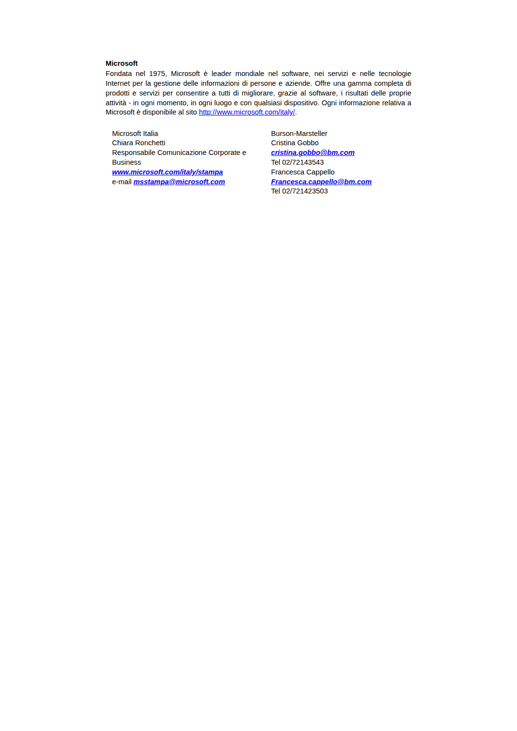Microsoft
Fondata nel 1975, Microsoft è leader mondiale nel software, nei servizi e nelle tecnologie Internet per la gestione delle informazioni di persone e aziende. Offre una gamma completa di prodotti e servizi per consentire a tutti di migliorare, grazie al software, i risultati delle proprie attività - in ogni momento, in ogni luogo e con qualsiasi dispositivo. Ogni informazione relativa a Microsoft è disponibile al sito http://www.microsoft.com/italy/.
| Microsoft Italia Chiara Ronchetti Responsabile Comunicazione Corporate e Business www.microsoft.com/italy/stampa e-mail msstampa@microsoft.com | Burson-Marsteller Cristina Gobbo cristina.gobbo@bm.com Tel 02/72143543 Francesca Cappello Francesca.cappello@bm.com Tel 02/721423503 |